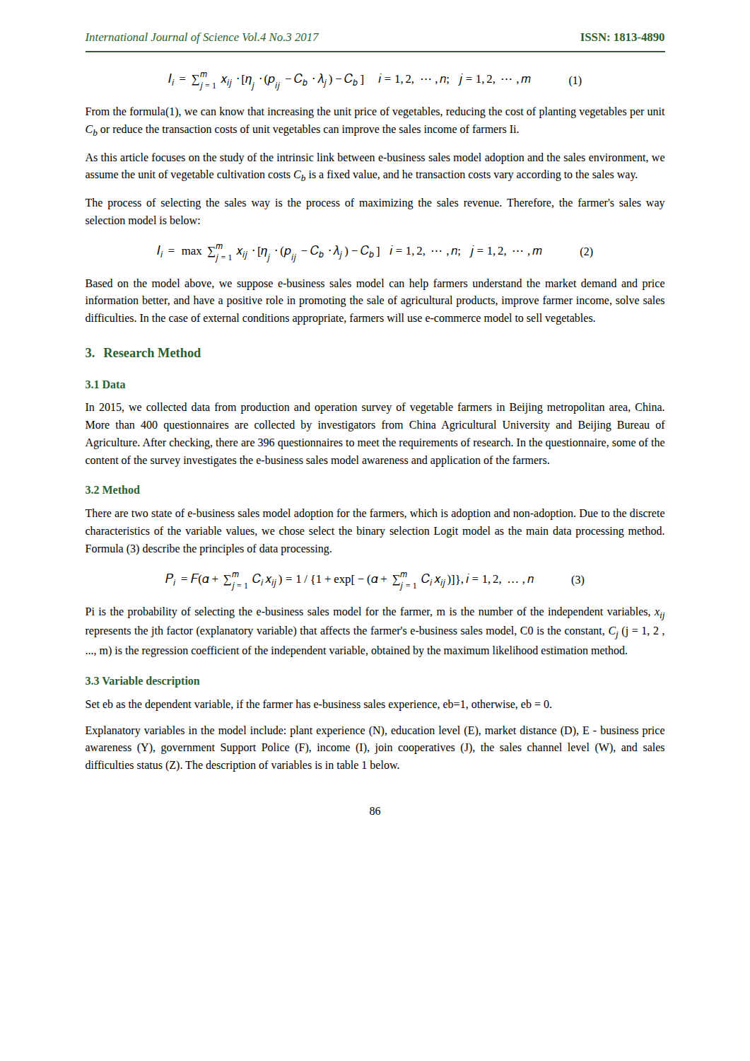International Journal of Science Vol.4 No.3 2017 ISSN: 1813-4890
Ii = ∑ j=1 m xij ⋅ [ ηj ⋅ ( pij − Cb ⋅ λj ) − Cb ] i=1,2,⋯,n; j=1,2,⋯,m
(1)
From the formula(1), we can know that increasing the unit price of vegetables, reducing the cost of planting vegetables per unit Cb or reduce the transaction costs of unit vegetables can improve the sales income of farmers Ii.
As this article focuses on the study of the intrinsic link between e-business sales model adoption and the sales environment, we assume the unit of vegetable cultivation costs Cb is a fixed value, and he transaction costs vary according to the sales way.
The process of selecting the sales way is the process of maximizing the sales revenue. Therefore, the farmer's sales way selection model is below:
Ii = max ∑ j=1 m xij ⋅ [ ηj ⋅ ( pij − Cb ⋅ λj ) − Cb ] i=1,2,⋯,n; j=1,2,⋯,m
(2)
Based on the model above, we suppose e-business sales model can help farmers understand the market demand and price information better, and have a positive role in promoting the sale of agricultural products, improve farmer income, solve sales difficulties. In the case of external conditions appropriate, farmers will use e-commerce model to sell vegetables.
3. Research Method
3.1 Data
In 2015, we collected data from production and operation survey of vegetable farmers in Beijing metropolitan area, China. More than 400 questionnaires are collected by investigators from China Agricultural University and Beijing Bureau of Agriculture. After checking, there are 396 questionnaires to meet the requirements of research. In the questionnaire, some of the content of the survey investigates the e-business sales model awareness and application of the farmers.
3.2 Method
There are two state of e-business sales model adoption for the farmers, which is adoption and non-adoption. Due to the discrete characteristics of the variable values, we chose select the binary selection Logit model as the main data processing method. Formula (3) describe the principles of data processing.
Pi = F ( α + ∑ j=1 m Ci xij ) = 1/ { 1 + exp [ − ( α + ∑ j=1 m Ci xij ) ] } , i=1,2,…,n
(3)
Pi is the probability of selecting the e-business sales model for the farmer, m is the number of the independent variables, xij represents the jth factor (explanatory variable) that affects the farmer's e-business sales model, C0 is the constant, Cj (j = 1, 2 , ..., m) is the regression coefficient of the independent variable, obtained by the maximum likelihood estimation method.
3.3 Variable description
Set eb as the dependent variable, if the farmer has e-business sales experience, eb=1, otherwise, eb = 0.
Explanatory variables in the model include: plant experience (N), education level (E), market distance (D), E - business price awareness (Y), government Support Police (F), income (I), join cooperatives (J), the sales channel level (W), and sales difficulties status (Z). The description of variables is in table 1 below.
86